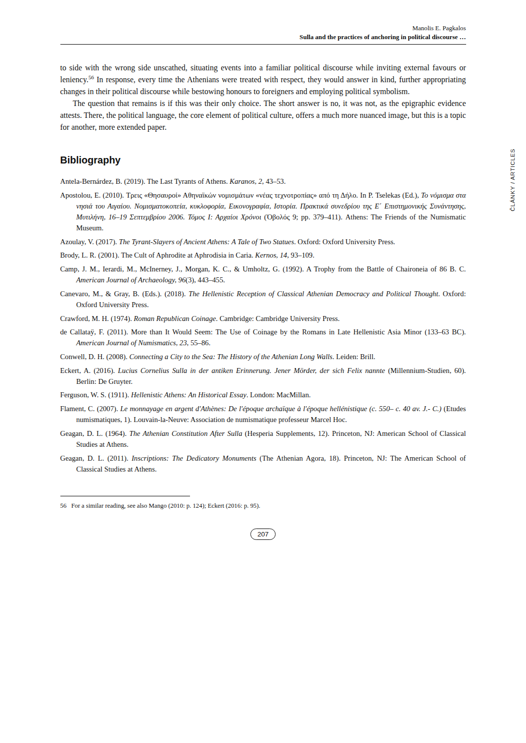ČLÁNKY / ARTICLES
Manolis E. Pagkalos
Sulla and the practices of anchoring in political discourse …
to side with the wrong side unscathed, situating events into a familiar political discourse while inviting external favours or leniency.56 In response, every time the Athenians were treated with respect, they would answer in kind, further appropriating changes in their political discourse while bestowing honours to foreigners and employing political symbolism.
The question that remains is if this was their only choice. The short answer is no, it was not, as the epigraphic evidence attests. There, the political language, the core element of political culture, offers a much more nuanced image, but this is a topic for another, more extended paper.
Bibliography
Antela-Bernárdez, B. (2019). The Last Tyrants of Athens. Karanos, 2, 43–53.
Apostolou, E. (2010). Τρεις «Θησαυροί» Αθηναϊκών νομισμάτων «νέας τεχνοτροπίας» από τη Δήλο. In P. Tselekas (Ed.), Το νόμισμα στα νησιά του Αιγαίου. Νομισματοκοπεία, κυκλοφορία, Εικονογραφία, Ιστορία. Πρακτικά συνεδρίου της Ε΄ Επιστημονικής Συνάντησης, Μυτιλήνη, 16–19 Σεπτεμβρίου 2006. Τόμος Ι: Αρχαίοι Χρόνοι (Ὀβολός 9; pp. 379–411). Athens: The Friends of the Numismatic Museum.
Azoulay, V. (2017). The Tyrant-Slayers of Ancient Athens: A Tale of Two Statues. Oxford: Oxford University Press.
Brody, L. R. (2001). The Cult of Aphrodite at Aphrodisia in Caria. Kernos, 14, 93–109.
Camp, J. M., Ierardi, M., McInerney, J., Morgan, K. C., & Umholtz, G. (1992). A Trophy from the Battle of Chaironeia of 86 B. C. American Journal of Archaeology, 96(3), 443–455.
Canevaro, M., & Gray, B. (Eds.). (2018). The Hellenistic Reception of Classical Athenian Democracy and Political Thought. Oxford: Oxford University Press.
Crawford, M. H. (1974). Roman Republican Coinage. Cambridge: Cambridge University Press.
de Callataÿ, F. (2011). More than It Would Seem: The Use of Coinage by the Romans in Late Hellenistic Asia Minor (133–63 BC). American Journal of Numismatics, 23, 55–86.
Conwell, D. H. (2008). Connecting a City to the Sea: The History of the Athenian Long Walls. Leiden: Brill.
Eckert, A. (2016). Lucius Cornelius Sulla in der antiken Erinnerung. Jener Mörder, der sich Felix nannte (Millennium-Studien, 60). Berlin: De Gruyter.
Ferguson, W. S. (1911). Hellenistic Athens: An Historical Essay. London: MacMillan.
Flament, C. (2007). Le monnayage en argent d'Athènes: De l'époque archaïque à l'époque hellénistique (c. 550– c. 40 av. J.- C.) (Etudes numismatiques, 1). Louvain-la-Neuve: Association de numismatique professeur Marcel Hoc.
Geagan, D. L. (1964). The Athenian Constitution After Sulla (Hesperia Supplements, 12). Princeton, NJ: American School of Classical Studies at Athens.
Geagan, D. L. (2011). Inscriptions: The Dedicatory Monuments (The Athenian Agora, 18). Princeton, NJ: The American School of Classical Studies at Athens.
56 For a similar reading, see also Mango (2010: p. 124); Eckert (2016: p. 95).
207